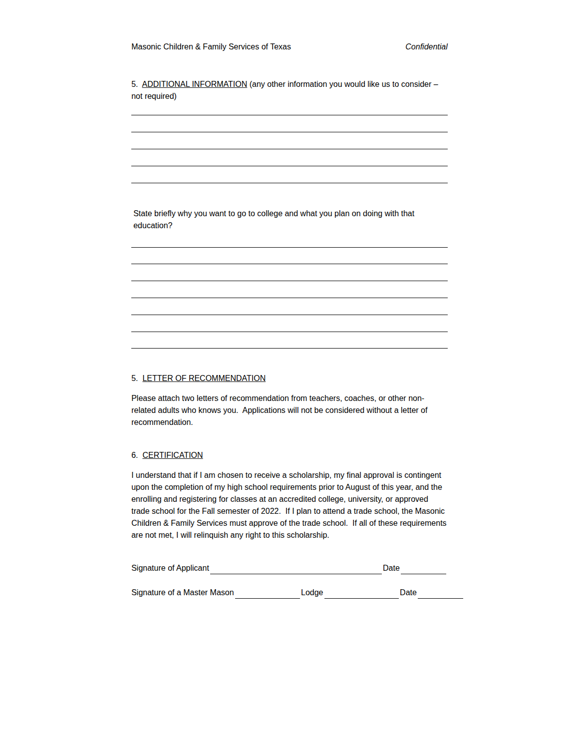Masonic Children & Family Services of Texas
Confidential
5. ADDITIONAL INFORMATION (any other information you would like us to consider – not required)
State briefly why you want to go to college and what you plan on doing with that education?
5. LETTER OF RECOMMENDATION
Please attach two letters of recommendation from teachers, coaches, or other non-related adults who knows you. Applications will not be considered without a letter of recommendation.
6. CERTIFICATION
I understand that if I am chosen to receive a scholarship, my final approval is contingent upon the completion of my high school requirements prior to August of this year, and the enrolling and registering for classes at an accredited college, university, or approved trade school for the Fall semester of 2022. If I plan to attend a trade school, the Masonic Children & Family Services must approve of the trade school. If all of these requirements are not met, I will relinquish any right to this scholarship.
Signature of Applicant Date
Signature of a Master Mason Lodge Date